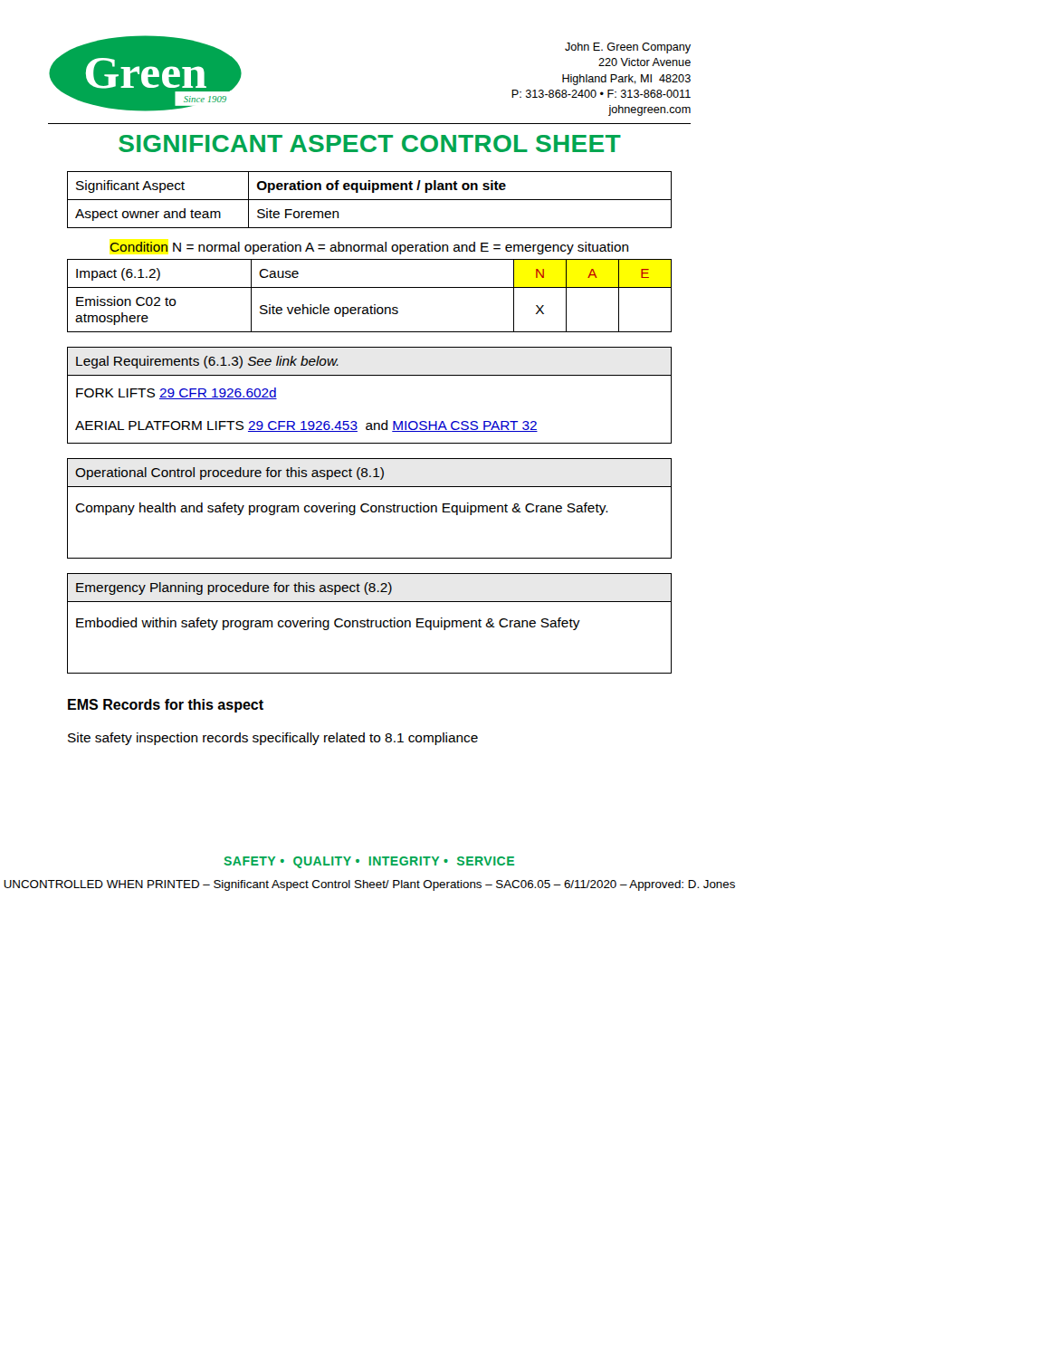Green Since 1909
John E. Green Company
220 Victor Avenue
Highland Park, MI 48203
P: 313-868-2400 • F: 313-868-0011
johnegreen.com
SIGNIFICANT ASPECT CONTROL SHEET
| Significant Aspect | Operation of equipment / plant on site |
| Aspect owner and team | Site Foremen |
Condition N = normal operation A = abnormal operation and E = emergency situation
| Impact (6.1.2) | Cause | N | A | E |
| --- | --- | --- | --- | --- |
| Emission C02 to atmosphere | Site vehicle operations | X | | |
| Legal Requirements (6.1.3) See link below. |
| FORK LIFTS 29 CFR 1926.602d AERIAL PLATFORM LIFTS 29 CFR 1926.453 and MIOSHA CSS PART 32 |
| Operational Control procedure for this aspect (8.1) |
| Company health and safety program covering Construction Equipment & Crane Safety. |
| Emergency Planning procedure for this aspect (8.2) |
| Embodied within safety program covering Construction Equipment & Crane Safety |
EMS Records for this aspect
Site safety inspection records specifically related to 8.1 compliance
SAFETY • QUALITY • INTEGRITY • SERVICE
UNCONTROLLED WHEN PRINTED – Significant Aspect Control Sheet/ Plant Operations – SAC06.05 – 6/11/2020 – Approved: D. Jones